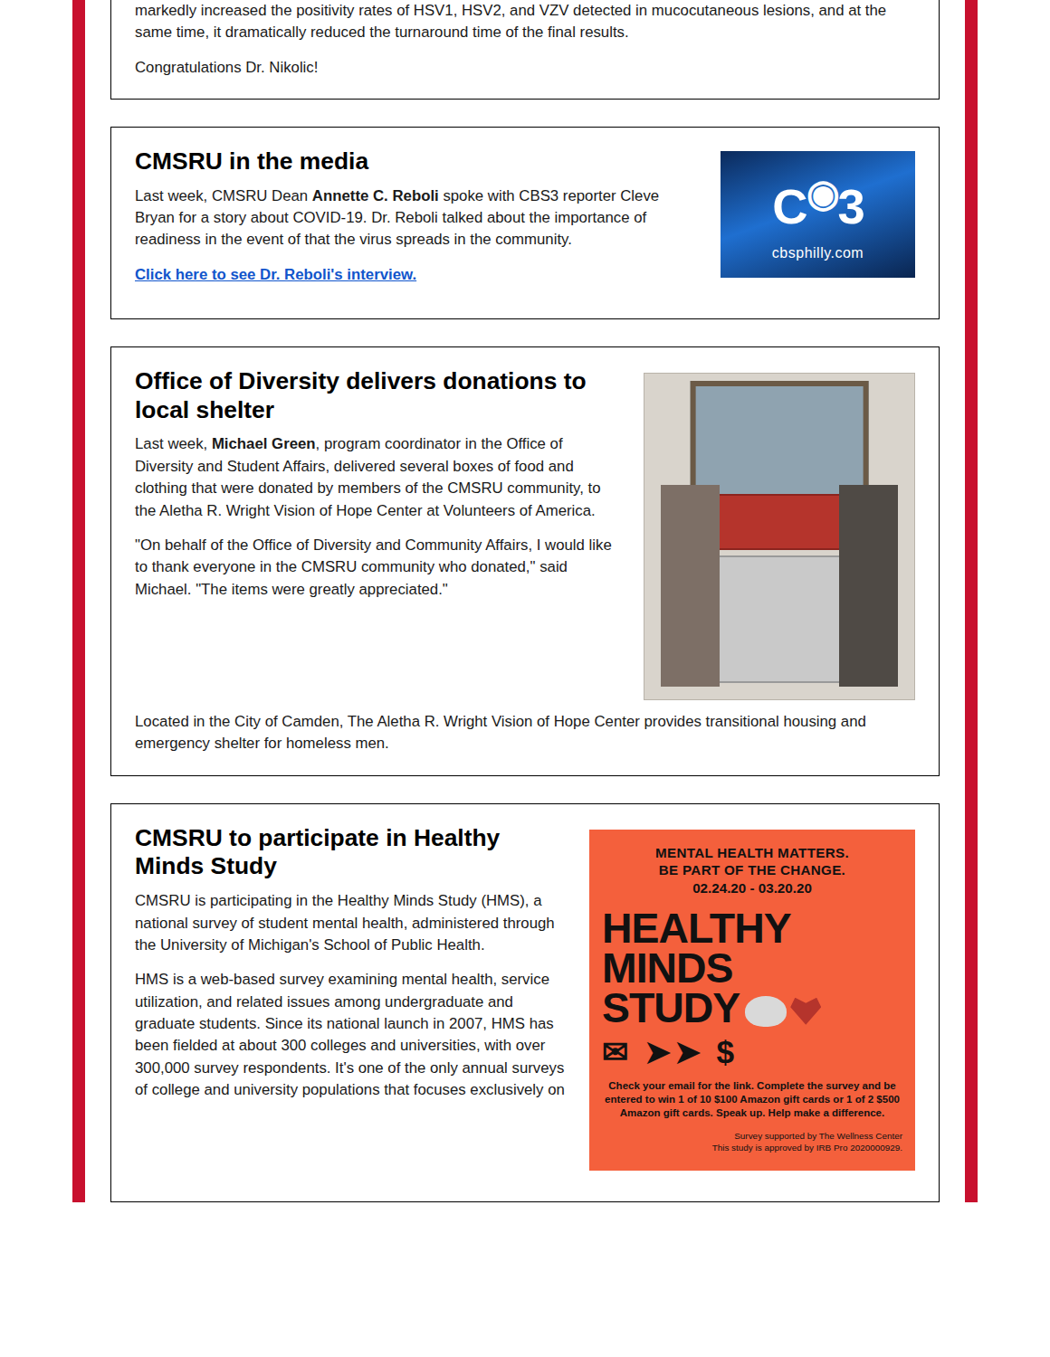markedly increased the positivity rates of HSV1, HSV2, and VZV detected in mucocutaneous lesions, and at the same time, it dramatically reduced the turnaround time of the final results.
Congratulations Dr. Nikolic!
C◉3
cbsphilly.com
CMSRU in the media
Last week, CMSRU Dean Annette C. Reboli spoke with CBS3 reporter Cleve Bryan for a story about COVID-19. Dr. Reboli talked about the importance of readiness in the event of that the virus spreads in the community.
Click here to see Dr. Reboli's interview.
Office of Diversity delivers donations to local shelter
Last week, Michael Green, program coordinator in the Office of Diversity and Student Affairs, delivered several boxes of food and clothing that were donated by members of the CMSRU community, to the Aletha R. Wright Vision of Hope Center at Volunteers of America.
"On behalf of the Office of Diversity and Community Affairs, I would like to thank everyone in the CMSRU community who donated," said Michael. "The items were greatly appreciated."
Located in the City of Camden, The Aletha R. Wright Vision of Hope Center provides transitional housing and emergency shelter for homeless men.
MENTAL HEALTH MATTERS.
BE PART OF THE CHANGE.
02.24.20 - 03.20.20
HEALTHY
MINDS
STUDY
✉ ➤➤ $
Check your email for the link. Complete the survey and be entered to win 1 of 10 $100 Amazon gift cards or 1 of 2 $500 Amazon gift cards. Speak up. Help make a difference.
Survey supported by The Wellness Center
This study is approved by IRB Pro 2020000929.
CMSRU to participate in Healthy Minds Study
CMSRU is participating in the Healthy Minds Study (HMS), a national survey of student mental health, administered through the University of Michigan's School of Public Health.
HMS is a web-based survey examining mental health, service utilization, and related issues among undergraduate and graduate students. Since its national launch in 2007, HMS has been fielded at about 300 colleges and universities, with over 300,000 survey respondents. It's one of the only annual surveys of college and university populations that focuses exclusively on